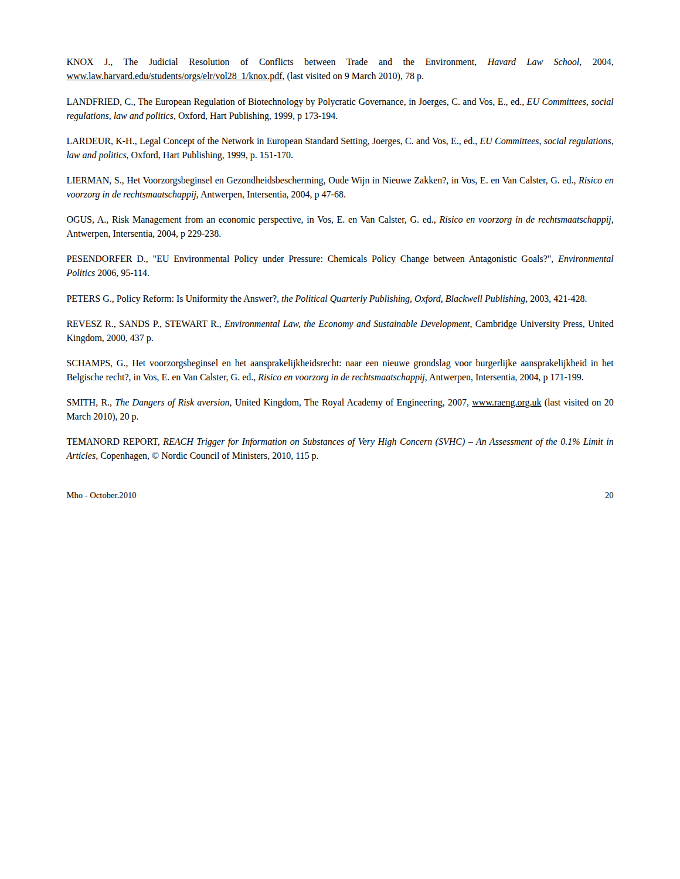KNOX J., The Judicial Resolution of Conflicts between Trade and the Environment, Havard Law School, 2004, www.law.harvard.edu/students/orgs/elr/vol28_1/knox.pdf, (last visited on 9 March 2010), 78 p.
LANDFRIED, C., The European Regulation of Biotechnology by Polycratic Governance, in Joerges, C. and Vos, E., ed., EU Committees, social regulations, law and politics, Oxford, Hart Publishing, 1999, p 173-194.
LARDEUR, K-H., Legal Concept of the Network in European Standard Setting, Joerges, C. and Vos, E., ed., EU Committees, social regulations, law and politics, Oxford, Hart Publishing, 1999, p. 151-170.
LIERMAN, S., Het Voorzorgsbeginsel en Gezondheidsbescherming, Oude Wijn in Nieuwe Zakken?, in Vos, E. en Van Calster, G. ed., Risico en voorzorg in de rechtsmaatschappij, Antwerpen, Intersentia, 2004, p 47-68.
OGUS, A., Risk Management from an economic perspective, in Vos, E. en Van Calster, G. ed., Risico en voorzorg in de rechtsmaatschappij, Antwerpen, Intersentia, 2004, p 229-238.
PESENDORFER D., "EU Environmental Policy under Pressure: Chemicals Policy Change between Antagonistic Goals?", Environmental Politics 2006, 95-114.
PETERS G., Policy Reform: Is Uniformity the Answer?, the Political Quarterly Publishing, Oxford, Blackwell Publishing, 2003, 421-428.
REVESZ R., SANDS P., STEWART R., Environmental Law, the Economy and Sustainable Development, Cambridge University Press, United Kingdom, 2000, 437 p.
SCHAMPS, G., Het voorzorgsbeginsel en het aansprakelijkheidsrecht: naar een nieuwe grondslag voor burgerlijke aansprakelijkheid in het Belgische recht?, in Vos, E. en Van Calster, G. ed., Risico en voorzorg in de rechtsmaatschappij, Antwerpen, Intersentia, 2004, p 171-199.
SMITH, R., The Dangers of Risk aversion, United Kingdom, The Royal Academy of Engineering, 2007, www.raeng.org.uk (last visited on 20 March 2010), 20 p.
TEMANORD REPORT, REACH Trigger for Information on Substances of Very High Concern (SVHC) – An Assessment of the 0.1% Limit in Articles, Copenhagen, © Nordic Council of Ministers, 2010, 115 p.
Mho - October.2010 20